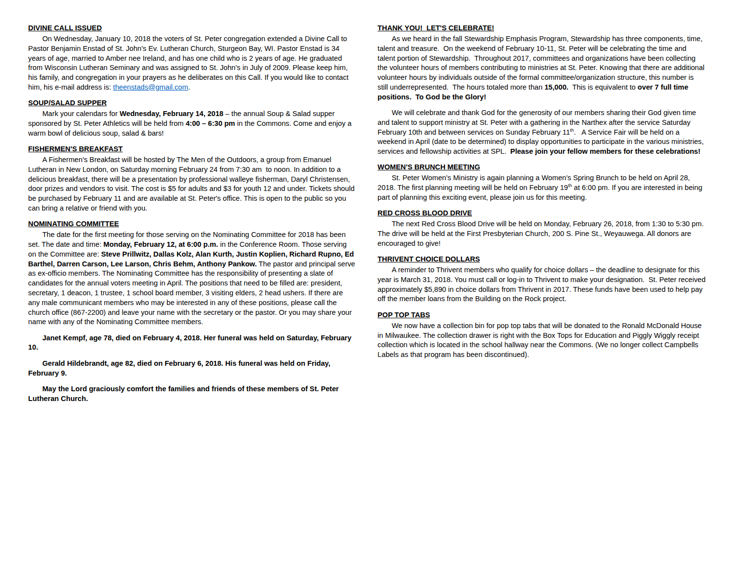DIVINE CALL ISSUED
On Wednesday, January 10, 2018 the voters of St. Peter congregation extended a Divine Call to Pastor Benjamin Enstad of St. John's Ev. Lutheran Church, Sturgeon Bay, WI. Pastor Enstad is 34 years of age, married to Amber nee Ireland, and has one child who is 2 years of age. He graduated from Wisconsin Lutheran Seminary and was assigned to St. John's in July of 2009. Please keep him, his family, and congregation in your prayers as he deliberates on this Call. If you would like to contact him, his e-mail address is: theenstads@gmail.com.
SOUP/SALAD SUPPER
Mark your calendars for Wednesday, February 14, 2018 – the annual Soup & Salad supper sponsored by St. Peter Athletics will be held from 4:00 – 6:30 pm in the Commons. Come and enjoy a warm bowl of delicious soup, salad & bars!
FISHERMEN'S BREAKFAST
A Fishermen's Breakfast will be hosted by The Men of the Outdoors, a group from Emanuel Lutheran in New London, on Saturday morning February 24 from 7:30 am to noon. In addition to a delicious breakfast, there will be a presentation by professional walleye fisherman, Daryl Christensen, door prizes and vendors to visit. The cost is $5 for adults and $3 for youth 12 and under. Tickets should be purchased by February 11 and are available at St. Peter's office. This is open to the public so you can bring a relative or friend with you.
NOMINATING COMMITTEE
The date for the first meeting for those serving on the Nominating Committee for 2018 has been set. The date and time: Monday, February 12, at 6:00 p.m. in the Conference Room. Those serving on the Committee are: Steve Prillwitz, Dallas Kolz, Alan Kurth, Justin Koplien, Richard Rupno, Ed Barthel, Darren Carson, Lee Larson, Chris Behm, Anthony Pankow. The pastor and principal serve as ex-officio members. The Nominating Committee has the responsibility of presenting a slate of candidates for the annual voters meeting in April. The positions that need to be filled are: president, secretary, 1 deacon, 1 trustee, 1 school board member, 3 visiting elders, 2 head ushers. If there are any male communicant members who may be interested in any of these positions, please call the church office (867-2200) and leave your name with the secretary or the pastor. Or you may share your name with any of the Nominating Committee members.
Janet Kempf, age 78, died on February 4, 2018. Her funeral was held on Saturday, February 10.
Gerald Hildebrandt, age 82, died on February 6, 2018. His funeral was held on Friday, February 9.
May the Lord graciously comfort the families and friends of these members of St. Peter Lutheran Church.
THANK YOU! LET'S CELEBRATE!
As we heard in the fall Stewardship Emphasis Program, Stewardship has three components, time, talent and treasure. On the weekend of February 10-11, St. Peter will be celebrating the time and talent portion of Stewardship. Throughout 2017, committees and organizations have been collecting the volunteer hours of members contributing to ministries at St. Peter. Knowing that there are additional volunteer hours by individuals outside of the formal committee/organization structure, this number is still underrepresented. The hours totaled more than 15,000. This is equivalent to over 7 full time positions. To God be the Glory!
We will celebrate and thank God for the generosity of our members sharing their God given time and talent to support ministry at St. Peter with a gathering in the Narthex after the service Saturday February 10th and between services on Sunday February 11th. A Service Fair will be held on a weekend in April (date to be determined) to display opportunities to participate in the various ministries, services and fellowship activities at SPL. Please join your fellow members for these celebrations!
WOMEN'S BRUNCH MEETING
St. Peter Women's Ministry is again planning a Women's Spring Brunch to be held on April 28, 2018. The first planning meeting will be held on February 19th at 6:00 pm. If you are interested in being part of planning this exciting event, please join us for this meeting.
RED CROSS BLOOD DRIVE
The next Red Cross Blood Drive will be held on Monday, February 26, 2018, from 1:30 to 5:30 pm. The drive will be held at the First Presbyterian Church, 200 S. Pine St., Weyauwega. All donors are encouraged to give!
THRIVENT CHOICE DOLLARS
A reminder to Thrivent members who qualify for choice dollars – the deadline to designate for this year is March 31, 2018. You must call or log-in to Thrivent to make your designation. St. Peter received approximately $5,890 in choice dollars from Thrivent in 2017. These funds have been used to help pay off the member loans from the Building on the Rock project.
POP TOP TABS
We now have a collection bin for pop top tabs that will be donated to the Ronald McDonald House in Milwaukee. The collection drawer is right with the Box Tops for Education and Piggly Wiggly receipt collection which is located in the school hallway near the Commons. (We no longer collect Campbells Labels as that program has been discontinued).